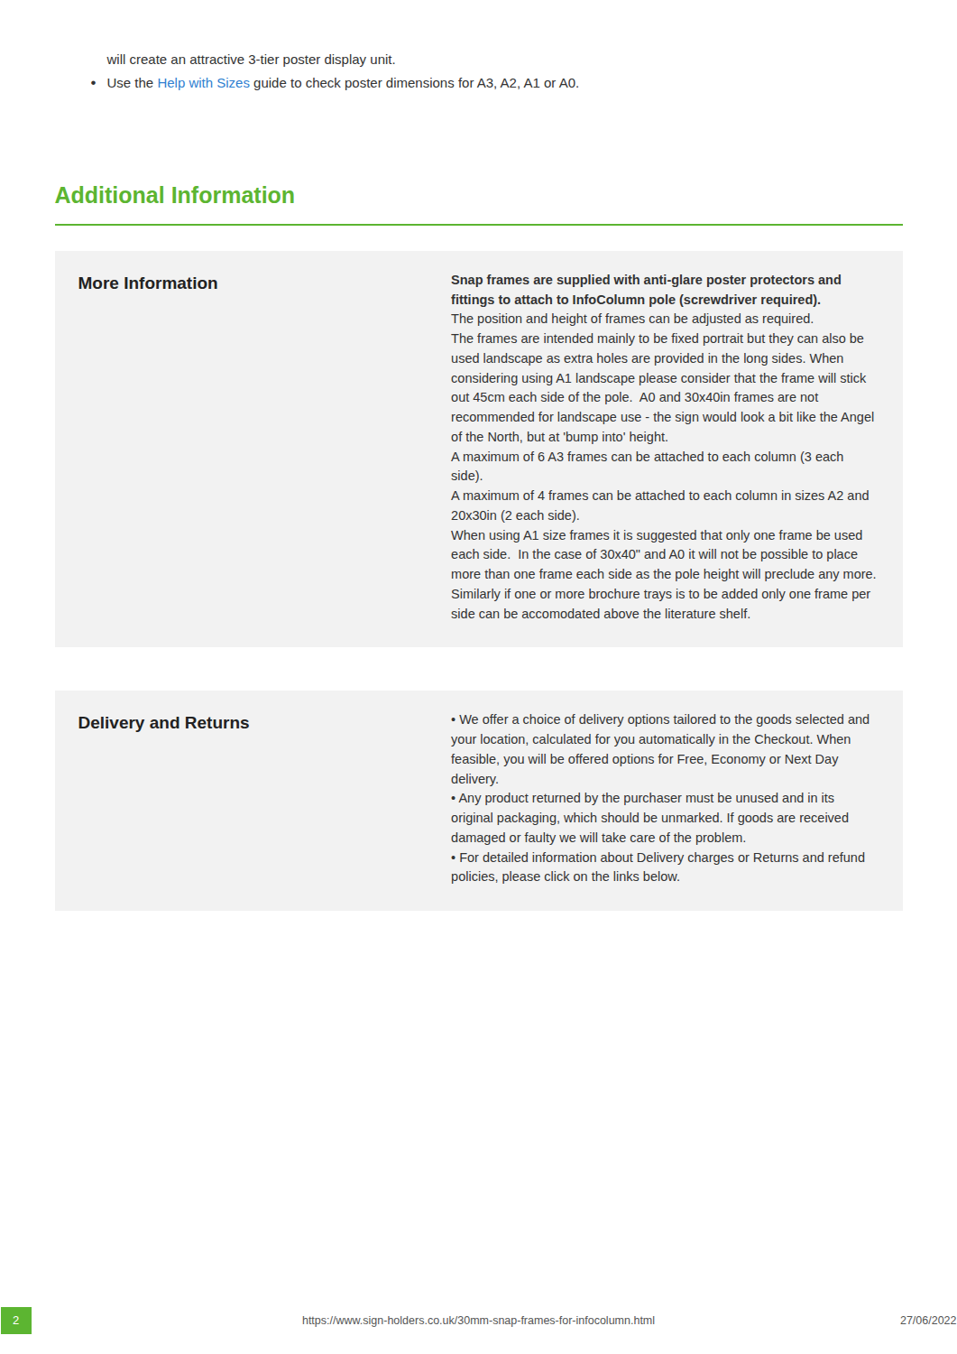will create an attractive 3-tier poster display unit.
Use the Help with Sizes guide to check poster dimensions for A3, A2, A1 or A0.
Additional Information
| More Information | Snap frames are supplied with anti-glare poster protectors and fittings to attach to InfoColumn pole (screwdriver required). The position and height of frames can be adjusted as required. The frames are intended mainly to be fixed portrait but they can also be used landscape as extra holes are provided in the long sides. When considering using A1 landscape please consider that the frame will stick out 45cm each side of the pole. A0 and 30x40in frames are not recommended for landscape use - the sign would look a bit like the Angel of the North, but at 'bump into' height. A maximum of 6 A3 frames can be attached to each column (3 each side). A maximum of 4 frames can be attached to each column in sizes A2 and 20x30in (2 each side). When using A1 size frames it is suggested that only one frame be used each side. In the case of 30x40" and A0 it will not be possible to place more than one frame each side as the pole height will preclude any more. Similarly if one or more brochure trays is to be added only one frame per side can be accomodated above the literature shelf. |
| Delivery and Returns | • We offer a choice of delivery options tailored to the goods selected and your location, calculated for you automatically in the Checkout. When feasible, you will be offered options for Free, Economy or Next Day delivery. • Any product returned by the purchaser must be unused and in its original packaging, which should be unmarked. If goods are received damaged or faulty we will take care of the problem. • For detailed information about Delivery charges or Returns and refund policies, please click on the links below. |
2
https://www.sign-holders.co.uk/30mm-snap-frames-for-infocolumn.html
27/06/2022